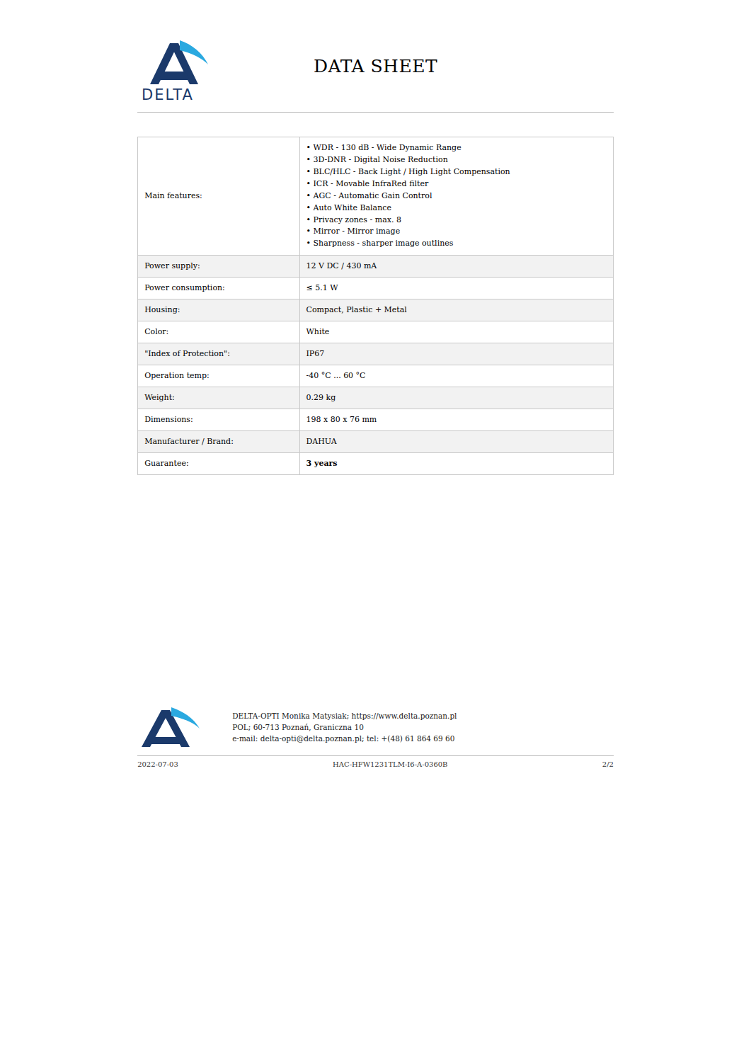DELTA
DATA SHEET
| Main features: | WDR - 130 dB - Wide Dynamic Range 3D-DNR - Digital Noise Reduction BLC/HLC - Back Light / High Light Compensation ICR - Movable InfraRed filter AGC - Automatic Gain Control Auto White Balance Privacy zones - max. 8 Mirror - Mirror image Sharpness - sharper image outlines |
| Power supply: | 12 V DC / 430 mA |
| Power consumption: | ≤ 5.1 W |
| Housing: | Compact, Plastic + Metal |
| Color: | White |
| "Index of Protection": | IP67 |
| Operation temp: | -40 °C ... 60 °C |
| Weight: | 0.29 kg |
| Dimensions: | 198 x 80 x 76 mm |
| Manufacturer / Brand: | DAHUA |
| Guarantee: | 3 years |
DELTA-OPTI Monika Matysiak; https://www.delta.poznan.pl
POL; 60-713 Poznań, Graniczna 10
e-mail: delta-opti@delta.poznan.pl; tel: +(48) 61 864 69 60
2022-07-03 HAC-HFW1231TLM-I6-A-0360B 2/2